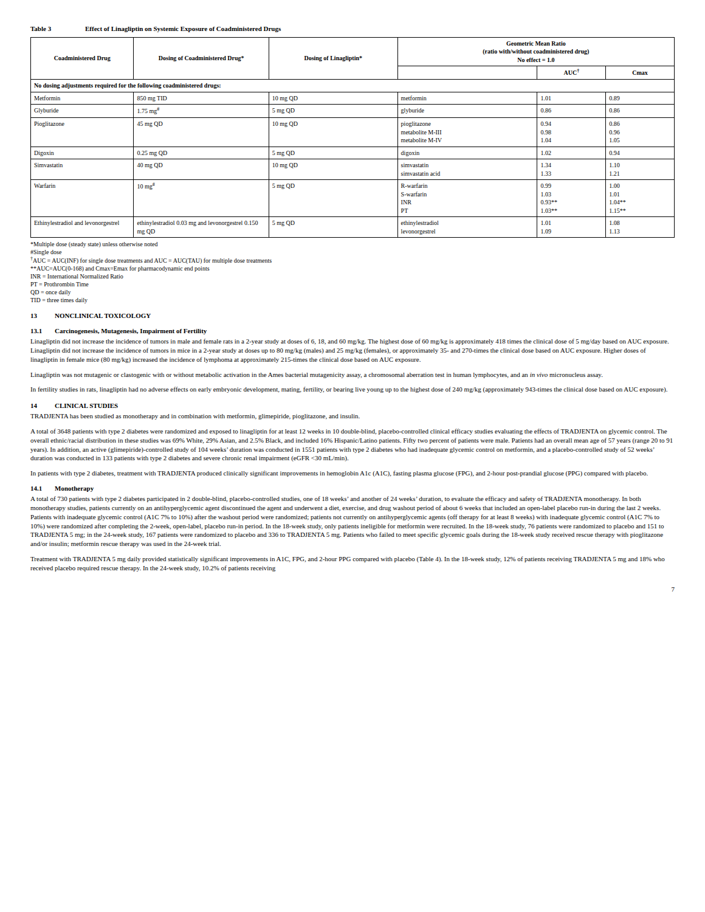Table 3 Effect of Linagliptin on Systemic Exposure of Coadministered Drugs
| Coadministered Drug | Dosing of Coadministered Drug* | Dosing of Linagliptin* | Geometric Mean Ratio (ratio with/without coadministered drug) No effect = 1.0 |
| --- | --- | --- | --- |
| | AUC † | Cmax |
| No dosing adjustments required for the following coadministered drugs: |
| Metformin | 850 mg TID | 10 mg QD | metformin | 1.01 | 0.89 |
| Glyburide | 1.75 mg # | 5 mg QD | glyburide | 0.86 | 0.86 |
| Pioglitazone | 45 mg QD | 10 mg QD | pioglitazone metabolite M-III metabolite M-IV | 0.94 0.98 1.04 | 0.86 0.96 1.05 |
| Digoxin | 0.25 mg QD | 5 mg QD | digoxin | 1.02 | 0.94 |
| Simvastatin | 40 mg QD | 10 mg QD | simvastatin simvastatin acid | 1.34 1.33 | 1.10 1.21 |
| Warfarin | 10 mg # | 5 mg QD | R-warfarin S-warfarin INR PT | 0.99 1.03 0.93** 1.03** | 1.00 1.01 1.04** 1.15** |
| Ethinylestradiol and levonorgestrel | ethinylestradiol 0.03 mg and levonorgestrel 0.150 mg QD | 5 mg QD | ethinylestradiol levonorgestrel | 1.01 1.09 | 1.08 1.13 |
*Multiple dose (steady state) unless otherwise noted
#Single dose
†AUC = AUC(INF) for single dose treatments and AUC = AUC(TAU) for multiple dose treatments
**AUC=AUC(0-168) and Cmax=Emax for pharmacodynamic end points
INR = International Normalized Ratio
PT = Prothrombin Time
QD = once daily
TID = three times daily
13 NONCLINICAL TOXICOLOGY
13.1 Carcinogenesis, Mutagenesis, Impairment of Fertility
Linagliptin did not increase the incidence of tumors in male and female rats in a 2-year study at doses of 6, 18, and 60 mg/kg. The highest dose of 60 mg/kg is approximately 418 times the clinical dose of 5 mg/day based on AUC exposure. Linagliptin did not increase the incidence of tumors in mice in a 2-year study at doses up to 80 mg/kg (males) and 25 mg/kg (females), or approximately 35- and 270-times the clinical dose based on AUC exposure. Higher doses of linagliptin in female mice (80 mg/kg) increased the incidence of lymphoma at approximately 215-times the clinical dose based on AUC exposure.
Linagliptin was not mutagenic or clastogenic with or without metabolic activation in the Ames bacterial mutagenicity assay, a chromosomal aberration test in human lymphocytes, and an in vivo micronucleus assay.
In fertility studies in rats, linagliptin had no adverse effects on early embryonic development, mating, fertility, or bearing live young up to the highest dose of 240 mg/kg (approximately 943-times the clinical dose based on AUC exposure).
14 CLINICAL STUDIES
TRADJENTA has been studied as monotherapy and in combination with metformin, glimepiride, pioglitazone, and insulin.
A total of 3648 patients with type 2 diabetes were randomized and exposed to linagliptin for at least 12 weeks in 10 double-blind, placebo-controlled clinical efficacy studies evaluating the effects of TRADJENTA on glycemic control. The overall ethnic/racial distribution in these studies was 69% White, 29% Asian, and 2.5% Black, and included 16% Hispanic/Latino patients. Fifty two percent of patients were male. Patients had an overall mean age of 57 years (range 20 to 91 years). In addition, an active (glimepiride)-controlled study of 104 weeks’ duration was conducted in 1551 patients with type 2 diabetes who had inadequate glycemic control on metformin, and a placebo-controlled study of 52 weeks’ duration was conducted in 133 patients with type 2 diabetes and severe chronic renal impairment (eGFR <30 mL/min).
In patients with type 2 diabetes, treatment with TRADJENTA produced clinically significant improvements in hemoglobin A1c (A1C), fasting plasma glucose (FPG), and 2-hour post-prandial glucose (PPG) compared with placebo.
14.1 Monotherapy
A total of 730 patients with type 2 diabetes participated in 2 double-blind, placebo-controlled studies, one of 18 weeks’ and another of 24 weeks’ duration, to evaluate the efficacy and safety of TRADJENTA monotherapy. In both monotherapy studies, patients currently on an antihyperglycemic agent discontinued the agent and underwent a diet, exercise, and drug washout period of about 6 weeks that included an open-label placebo run-in during the last 2 weeks. Patients with inadequate glycemic control (A1C 7% to 10%) after the washout period were randomized; patients not currently on antihyperglycemic agents (off therapy for at least 8 weeks) with inadequate glycemic control (A1C 7% to 10%) were randomized after completing the 2-week, open-label, placebo run-in period. In the 18-week study, only patients ineligible for metformin were recruited. In the 18-week study, 76 patients were randomized to placebo and 151 to TRADJENTA 5 mg; in the 24-week study, 167 patients were randomized to placebo and 336 to TRADJENTA 5 mg. Patients who failed to meet specific glycemic goals during the 18-week study received rescue therapy with pioglitazone and/or insulin; metformin rescue therapy was used in the 24-week trial.
Treatment with TRADJENTA 5 mg daily provided statistically significant improvements in A1C, FPG, and 2-hour PPG compared with placebo (Table 4). In the 18-week study, 12% of patients receiving TRADJENTA 5 mg and 18% who received placebo required rescue therapy. In the 24-week study, 10.2% of patients receiving
7